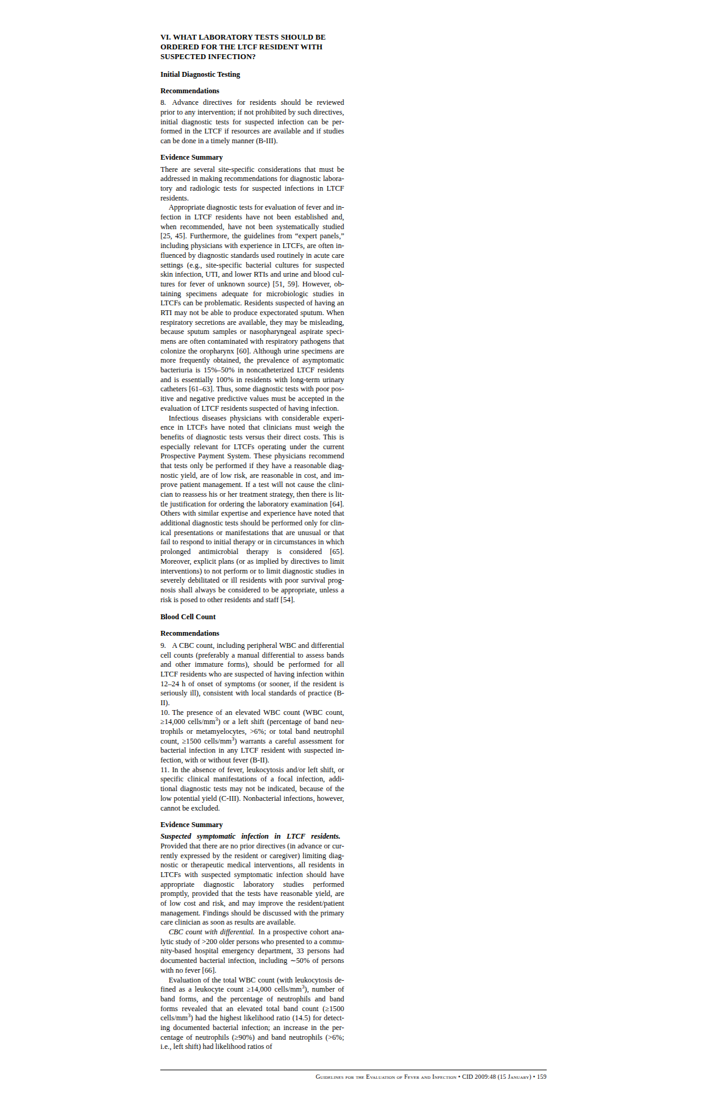VI. WHAT LABORATORY TESTS SHOULD BE ORDERED FOR THE LTCF RESIDENT WITH SUSPECTED INFECTION?
Initial Diagnostic Testing
Recommendations
8. Advance directives for residents should be reviewed prior to any intervention; if not prohibited by such directives, initial diagnostic tests for suspected infection can be performed in the LTCF if resources are available and if studies can be done in a timely manner (B-III).
Evidence Summary
There are several site-specific considerations that must be addressed in making recommendations for diagnostic laboratory and radiologic tests for suspected infections in LTCF residents.
Appropriate diagnostic tests for evaluation of fever and infection in LTCF residents have not been established and, when recommended, have not been systematically studied [25, 45]. Furthermore, the guidelines from “expert panels,” including physicians with experience in LTCFs, are often influenced by diagnostic standards used routinely in acute care settings (e.g., site-specific bacterial cultures for suspected skin infection, UTI, and lower RTIs and urine and blood cultures for fever of unknown source) [51, 59]. However, obtaining specimens adequate for microbiologic studies in LTCFs can be problematic. Residents suspected of having an RTI may not be able to produce expectorated sputum. When respiratory secretions are available, they may be misleading, because sputum samples or nasopharyngeal aspirate specimens are often contaminated with respiratory pathogens that colonize the oropharynx [60]. Although urine specimens are more frequently obtained, the prevalence of asymptomatic bacteriuria is 15%–50% in noncatheterized LTCF residents and is essentially 100% in residents with long-term urinary catheters [61–63]. Thus, some diagnostic tests with poor positive and negative predictive values must be accepted in the evaluation of LTCF residents suspected of having infection.
Infectious diseases physicians with considerable experience in LTCFs have noted that clinicians must weigh the benefits of diagnostic tests versus their direct costs. This is especially relevant for LTCFs operating under the current Prospective Payment System. These physicians recommend that tests only be performed if they have a reasonable diagnostic yield, are of low risk, are reasonable in cost, and improve patient management. If a test will not cause the clinician to reassess his or her treatment strategy, then there is little justification for ordering the laboratory examination [64]. Others with similar expertise and experience have noted that additional diagnostic tests should be performed only for clinical presentations or manifestations that are unusual or that fail to respond to initial therapy or in circumstances in which prolonged antimicrobial therapy is considered [65]. Moreover, explicit plans (or as implied by directives to limit interventions) to not perform or to limit diagnostic studies in severely debilitated or ill residents with poor survival prognosis shall always be considered to be appropriate, unless a risk is posed to other residents and staff [54].
Blood Cell Count
Recommendations
9. A CBC count, including peripheral WBC and differential cell counts (preferably a manual differential to assess bands and other immature forms), should be performed for all LTCF residents who are suspected of having infection within 12–24 h of onset of symptoms (or sooner, if the resident is seriously ill), consistent with local standards of practice (B-II).
10. The presence of an elevated WBC count (WBC count, ≥14,000 cells/mm3) or a left shift (percentage of band neutrophils or metamyelocytes, >6%; or total band neutrophil count, ≥1500 cells/mm3) warrants a careful assessment for bacterial infection in any LTCF resident with suspected infection, with or without fever (B-II).
11. In the absence of fever, leukocytosis and/or left shift, or specific clinical manifestations of a focal infection, additional diagnostic tests may not be indicated, because of the low potential yield (C-III). Nonbacterial infections, however, cannot be excluded.
Evidence Summary
Suspected symptomatic infection in LTCF residents. Provided that there are no prior directives (in advance or currently expressed by the resident or caregiver) limiting diagnostic or therapeutic medical interventions, all residents in LTCFs with suspected symptomatic infection should have appropriate diagnostic laboratory studies performed promptly, provided that the tests have reasonable yield, are of low cost and risk, and may improve the resident/patient management. Findings should be discussed with the primary care clinician as soon as results are available.
CBC count with differential. In a prospective cohort analytic study of >200 older persons who presented to a community-based hospital emergency department, 33 persons had documented bacterial infection, including ∼50% of persons with no fever [66].
Evaluation of the total WBC count (with leukocytosis defined as a leukocyte count ≥14,000 cells/mm3), number of band forms, and the percentage of neutrophils and band forms revealed that an elevated total band count (≥1500 cells/mm3) had the highest likelihood ratio (14.5) for detecting documented bacterial infection; an increase in the percentage of neutrophils (≥90%) and band neutrophils (>6%; i.e., left shift) had likelihood ratios of
Guidelines for the Evaluation of Fever and Infection • CID 2009:48 (15 January) • 159